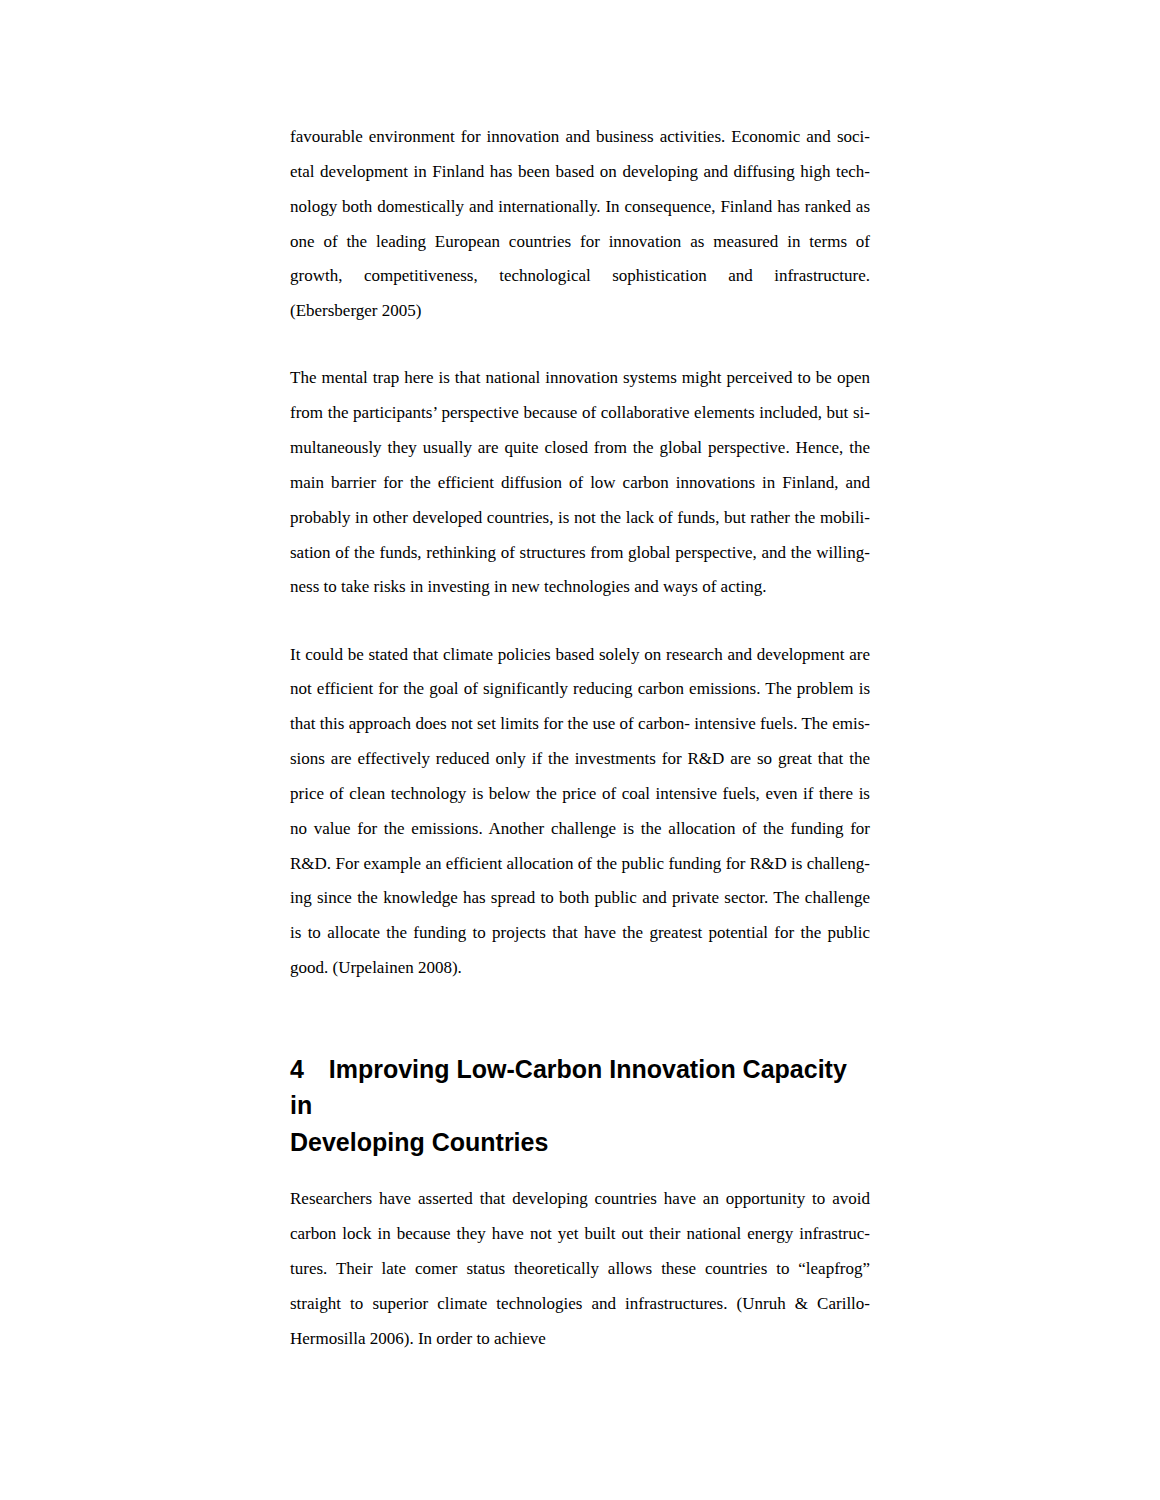favourable environment for innovation and business activities. Economic and societal development in Finland has been based on developing and diffusing high technology both domestically and internationally. In consequence, Finland has ranked as one of the leading European countries for innovation as measured in terms of growth, competitiveness, technological sophistication and infrastructure. (Ebersberger 2005)
The mental trap here is that national innovation systems might perceived to be open from the participants’ perspective because of collaborative elements included, but simultaneously they usually are quite closed from the global perspective. Hence, the main barrier for the efficient diffusion of low carbon innovations in Finland, and probably in other developed countries, is not the lack of funds, but rather the mobilisation of the funds, rethinking of structures from global perspective, and the willingness to take risks in investing in new technologies and ways of acting.
It could be stated that climate policies based solely on research and development are not efficient for the goal of significantly reducing carbon emissions. The problem is that this approach does not set limits for the use of carbon- intensive fuels. The emissions are effectively reduced only if the investments for R&D are so great that the price of clean technology is below the price of coal intensive fuels, even if there is no value for the emissions. Another challenge is the allocation of the funding for R&D. For example an efficient allocation of the public funding for R&D is challenging since the knowledge has spread to both public and private sector. The challenge is to allocate the funding to projects that have the greatest potential for the public good. (Urpelainen 2008).
4 Improving Low-Carbon Innovation Capacity in Developing Countries
Researchers have asserted that developing countries have an opportunity to avoid carbon lock in because they have not yet built out their national energy infrastructures. Their late comer status theoretically allows these countries to “leapfrog” straight to superior climate technologies and infrastructures. (Unruh & Carillo-Hermosilla 2006). In order to achieve